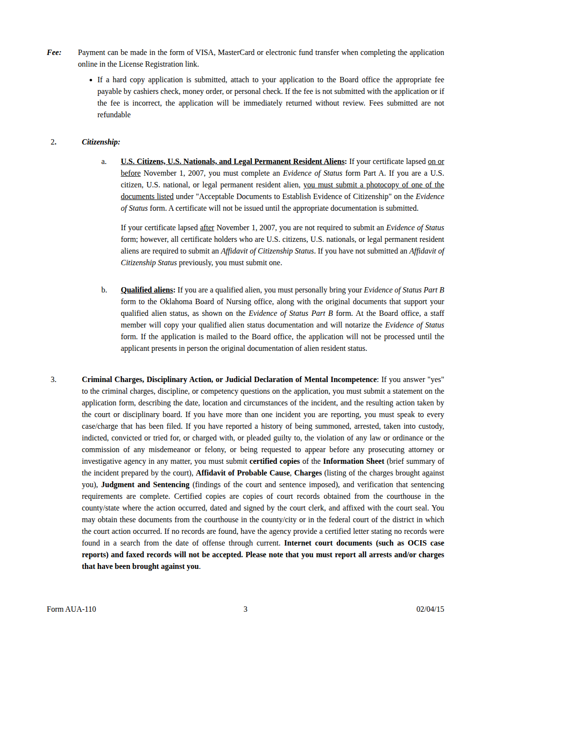Fee:
Payment can be made in the form of VISA, MasterCard or electronic fund transfer when completing the application online in the License Registration link.
If a hard copy application is submitted, attach to your application to the Board office the appropriate fee payable by cashiers check, money order, or personal check. If the fee is not submitted with the application or if the fee is incorrect, the application will be immediately returned without review. Fees submitted are not refundable
2.
Citizenship:
a.
U.S. Citizens, U.S. Nationals, and Legal Permanent Resident Aliens: If your certificate lapsed on or before November 1, 2007, you must complete an Evidence of Status form Part A. If you are a U.S. citizen, U.S. national, or legal permanent resident alien, you must submit a photocopy of one of the documents listed under "Acceptable Documents to Establish Evidence of Citizenship" on the Evidence of Status form. A certificate will not be issued until the appropriate documentation is submitted.
If your certificate lapsed after November 1, 2007, you are not required to submit an Evidence of Status form; however, all certificate holders who are U.S. citizens, U.S. nationals, or legal permanent resident aliens are required to submit an Affidavit of Citizenship Status. If you have not submitted an Affidavit of Citizenship Status previously, you must submit one.
b.
Qualified aliens: If you are a qualified alien, you must personally bring your Evidence of Status Part B form to the Oklahoma Board of Nursing office, along with the original documents that support your qualified alien status, as shown on the Evidence of Status Part B form. At the Board office, a staff member will copy your qualified alien status documentation and will notarize the Evidence of Status form. If the application is mailed to the Board office, the application will not be processed until the applicant presents in person the original documentation of alien resident status.
3.
Criminal Charges, Disciplinary Action, or Judicial Declaration of Mental Incompetence: If you answer "yes" to the criminal charges, discipline, or competency questions on the application, you must submit a statement on the application form, describing the date, location and circumstances of the incident, and the resulting action taken by the court or disciplinary board. If you have more than one incident you are reporting, you must speak to every case/charge that has been filed. If you have reported a history of being summoned, arrested, taken into custody, indicted, convicted or tried for, or charged with, or pleaded guilty to, the violation of any law or ordinance or the commission of any misdemeanor or felony, or being requested to appear before any prosecuting attorney or investigative agency in any matter, you must submit certified copies of the Information Sheet (brief summary of the incident prepared by the court), Affidavit of Probable Cause, Charges (listing of the charges brought against you), Judgment and Sentencing (findings of the court and sentence imposed), and verification that sentencing requirements are complete. Certified copies are copies of court records obtained from the courthouse in the county/state where the action occurred, dated and signed by the court clerk, and affixed with the court seal. You may obtain these documents from the courthouse in the county/city or in the federal court of the district in which the court action occurred. If no records are found, have the agency provide a certified letter stating no records were found in a search from the date of offense through current. Internet court documents (such as OCIS case reports) and faxed records will not be accepted. Please note that you must report all arrests and/or charges that have been brought against you.
Form AUA-110
3
02/04/15